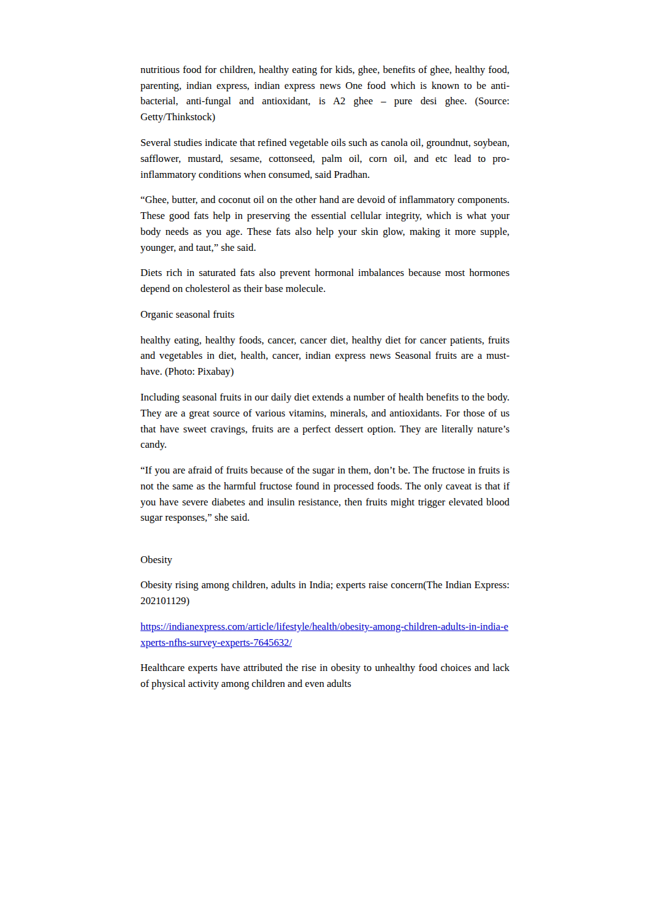nutritious food for children, healthy eating for kids, ghee, benefits of ghee, healthy food, parenting, indian express, indian express news One food which is known to be anti-bacterial, anti-fungal and antioxidant, is A2 ghee – pure desi ghee. (Source: Getty/Thinkstock)
Several studies indicate that refined vegetable oils such as canola oil, groundnut, soybean, safflower, mustard, sesame, cottonseed, palm oil, corn oil, and etc lead to pro-inflammatory conditions when consumed, said Pradhan.
“Ghee, butter, and coconut oil on the other hand are devoid of inflammatory components. These good fats help in preserving the essential cellular integrity, which is what your body needs as you age. These fats also help your skin glow, making it more supple, younger, and taut,” she said.
Diets rich in saturated fats also prevent hormonal imbalances because most hormones depend on cholesterol as their base molecule.
Organic seasonal fruits
healthy eating, healthy foods, cancer, cancer diet, healthy diet for cancer patients, fruits and vegetables in diet, health, cancer, indian express news Seasonal fruits are a must-have. (Photo: Pixabay)
Including seasonal fruits in our daily diet extends a number of health benefits to the body. They are a great source of various vitamins, minerals, and antioxidants. For those of us that have sweet cravings, fruits are a perfect dessert option. They are literally nature’s candy.
“If you are afraid of fruits because of the sugar in them, don’t be. The fructose in fruits is not the same as the harmful fructose found in processed foods. The only caveat is that if you have severe diabetes and insulin resistance, then fruits might trigger elevated blood sugar responses,” she said.
Obesity
Obesity rising among children, adults in India; experts raise concern(The Indian Express: 202101129)
https://indianexpress.com/article/lifestyle/health/obesity-among-children-adults-in-india-experts-nfhs-survey-experts-7645632/
Healthcare experts have attributed the rise in obesity to unhealthy food choices and lack of physical activity among children and even adults